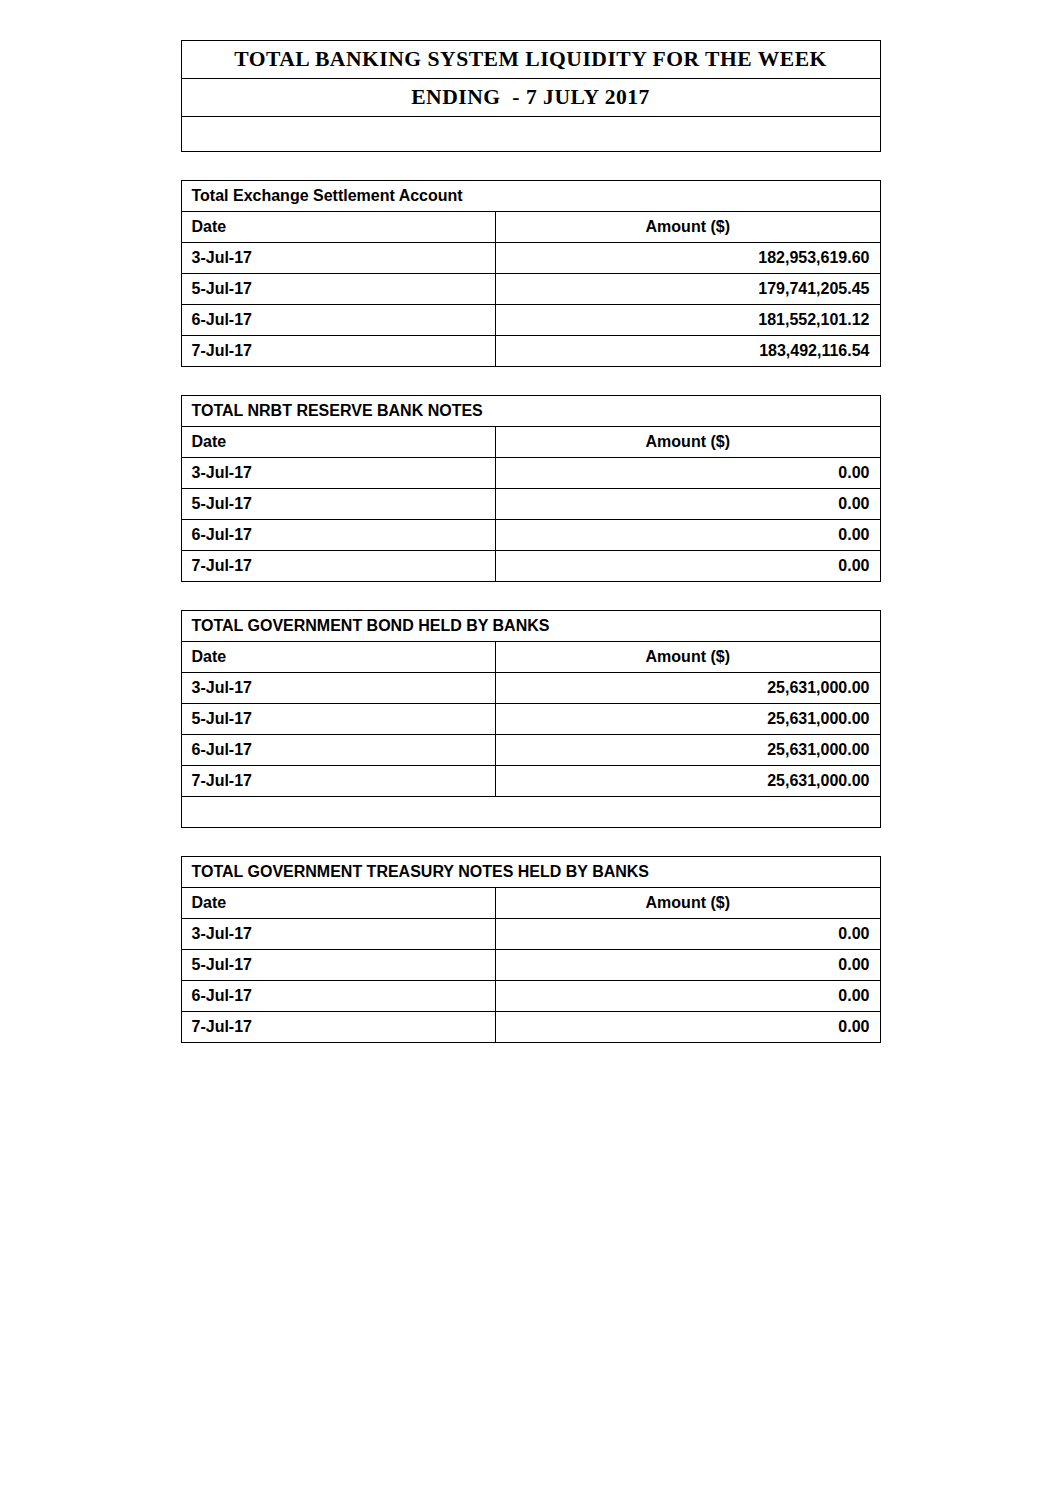| TOTAL BANKING SYSTEM LIQUIDITY FOR THE WEEK |
| ENDING - 7 JULY 2017 |
| Total Exchange Settlement Account |
| Date | Amount ($) |
| 3-Jul-17 | 182,953,619.60 |
| 5-Jul-17 | 179,741,205.45 |
| 6-Jul-17 | 181,552,101.12 |
| 7-Jul-17 | 183,492,116.54 |
| TOTAL NRBT RESERVE BANK NOTES |
| Date | Amount ($) |
| 3-Jul-17 | 0.00 |
| 5-Jul-17 | 0.00 |
| 6-Jul-17 | 0.00 |
| 7-Jul-17 | 0.00 |
| TOTAL GOVERNMENT BOND HELD BY BANKS |
| Date | Amount ($) |
| 3-Jul-17 | 25,631,000.00 |
| 5-Jul-17 | 25,631,000.00 |
| 6-Jul-17 | 25,631,000.00 |
| 7-Jul-17 | 25,631,000.00 |
| TOTAL GOVERNMENT TREASURY NOTES HELD BY BANKS |
| Date | Amount ($) |
| 3-Jul-17 | 0.00 |
| 5-Jul-17 | 0.00 |
| 6-Jul-17 | 0.00 |
| 7-Jul-17 | 0.00 |